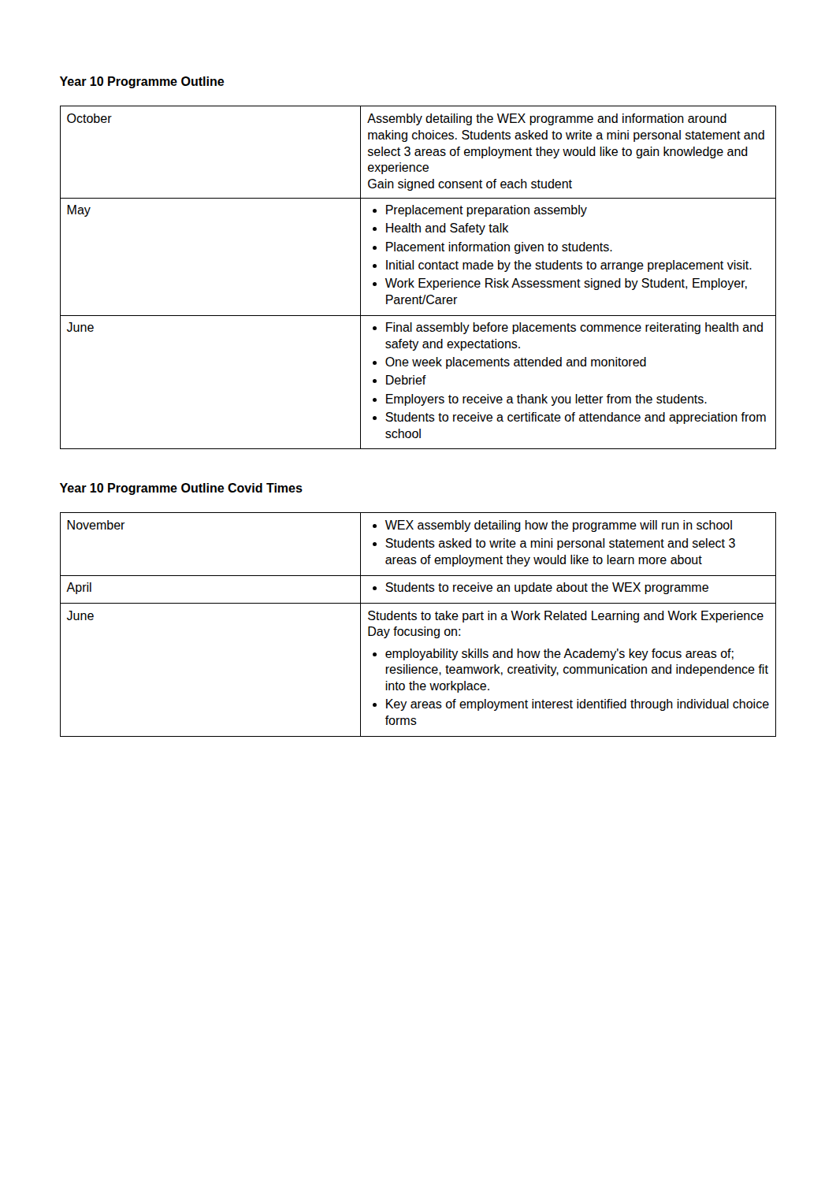Year 10 Programme Outline
| October | Assembly detailing the WEX programme and information around making choices. Students asked to write a mini personal statement and select 3 areas of employment they would like to gain knowledge and experience Gain signed consent of each student |
| May | Preplacement preparation assembly Health and Safety talk Placement information given to students. Initial contact made by the students to arrange preplacement visit. Work Experience Risk Assessment signed by Student, Employer, Parent/Carer |
| June | Final assembly before placements commence reiterating health and safety and expectations. One week placements attended and monitored Debrief Employers to receive a thank you letter from the students. Students to receive a certificate of attendance and appreciation from school |
Year 10 Programme Outline Covid Times
| November | WEX assembly detailing how the programme will run in school Students asked to write a mini personal statement and select 3 areas of employment they would like to learn more about |
| April | Students to receive an update about the WEX programme |
| June | Students to take part in a Work Related Learning and Work Experience Day focusing on: employability skills and how the Academy's key focus areas of; resilience, teamwork, creativity, communication and independence fit into the workplace. Key areas of employment interest identified through individual choice forms |